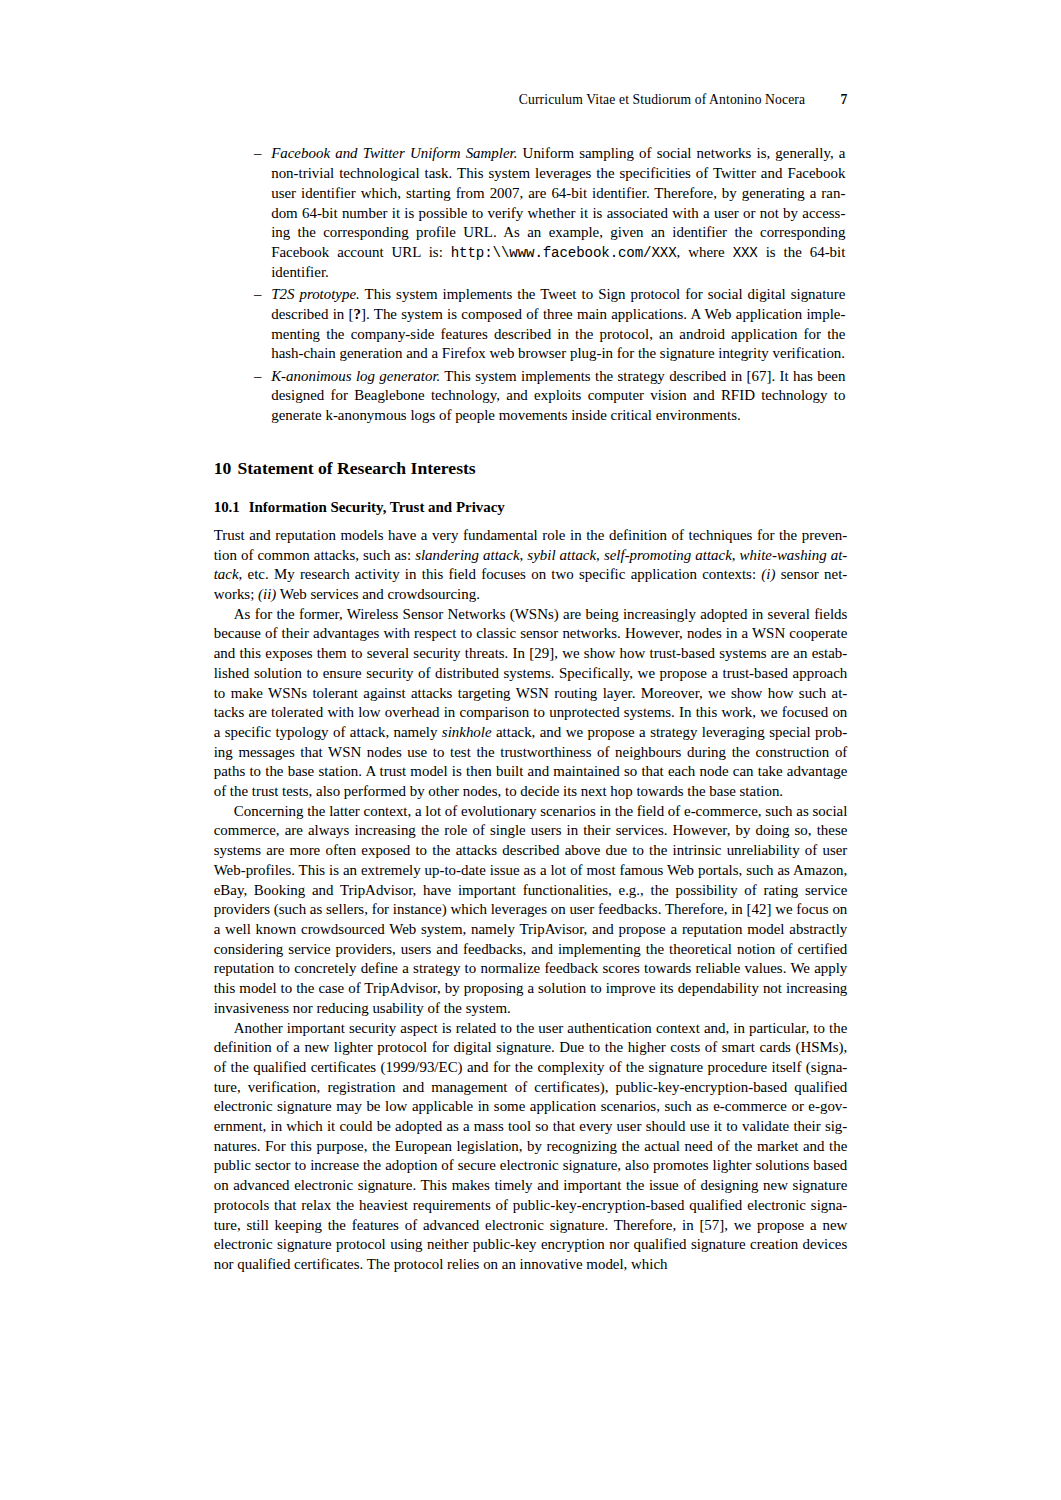Curriculum Vitae et Studiorum of Antonino Nocera 7
Facebook and Twitter Uniform Sampler. Uniform sampling of social networks is, generally, a non-trivial technological task. This system leverages the specificities of Twitter and Facebook user identifier which, starting from 2007, are 64-bit identifier. Therefore, by generating a random 64-bit number it is possible to verify whether it is associated with a user or not by accessing the corresponding profile URL. As an example, given an identifier the corresponding Facebook account URL is: http:\\www.facebook.com/XXX, where XXX is the 64-bit identifier.
T2S prototype. This system implements the Tweet to Sign protocol for social digital signature described in [?]. The system is composed of three main applications. A Web application implementing the company-side features described in the protocol, an android application for the hash-chain generation and a Firefox web browser plug-in for the signature integrity verification.
K-anonimous log generator. This system implements the strategy described in [67]. It has been designed for Beaglebone technology, and exploits computer vision and RFID technology to generate k-anonymous logs of people movements inside critical environments.
10 Statement of Research Interests
10.1 Information Security, Trust and Privacy
Trust and reputation models have a very fundamental role in the definition of techniques for the prevention of common attacks, such as: slandering attack, sybil attack, self-promoting attack, white-washing attack, etc. My research activity in this field focuses on two specific application contexts: (i) sensor networks; (ii) Web services and crowdsourcing.
As for the former, Wireless Sensor Networks (WSNs) are being increasingly adopted in several fields because of their advantages with respect to classic sensor networks. However, nodes in a WSN cooperate and this exposes them to several security threats. In [29], we show how trust-based systems are an established solution to ensure security of distributed systems. Specifically, we propose a trust-based approach to make WSNs tolerant against attacks targeting WSN routing layer. Moreover, we show how such attacks are tolerated with low overhead in comparison to unprotected systems. In this work, we focused on a specific typology of attack, namely sinkhole attack, and we propose a strategy leveraging special probing messages that WSN nodes use to test the trustworthiness of neighbours during the construction of paths to the base station. A trust model is then built and maintained so that each node can take advantage of the trust tests, also performed by other nodes, to decide its next hop towards the base station.
Concerning the latter context, a lot of evolutionary scenarios in the field of e-commerce, such as social commerce, are always increasing the role of single users in their services. However, by doing so, these systems are more often exposed to the attacks described above due to the intrinsic unreliability of user Web-profiles. This is an extremely up-to-date issue as a lot of most famous Web portals, such as Amazon, eBay, Booking and TripAdvisor, have important functionalities, e.g., the possibility of rating service providers (such as sellers, for instance) which leverages on user feedbacks. Therefore, in [42] we focus on a well known crowdsourced Web system, namely TripAvisor, and propose a reputation model abstractly considering service providers, users and feedbacks, and implementing the theoretical notion of certified reputation to concretely define a strategy to normalize feedback scores towards reliable values. We apply this model to the case of TripAdvisor, by proposing a solution to improve its dependability not increasing invasiveness nor reducing usability of the system.
Another important security aspect is related to the user authentication context and, in particular, to the definition of a new lighter protocol for digital signature. Due to the higher costs of smart cards (HSMs), of the qualified certificates (1999/93/EC) and for the complexity of the signature procedure itself (signature, verification, registration and management of certificates), public-key-encryption-based qualified electronic signature may be low applicable in some application scenarios, such as e-commerce or e-government, in which it could be adopted as a mass tool so that every user should use it to validate their signatures. For this purpose, the European legislation, by recognizing the actual need of the market and the public sector to increase the adoption of secure electronic signature, also promotes lighter solutions based on advanced electronic signature. This makes timely and important the issue of designing new signature protocols that relax the heaviest requirements of public-key-encryption-based qualified electronic signature, still keeping the features of advanced electronic signature. Therefore, in [57], we propose a new electronic signature protocol using neither public-key encryption nor qualified signature creation devices nor qualified certificates. The protocol relies on an innovative model, which